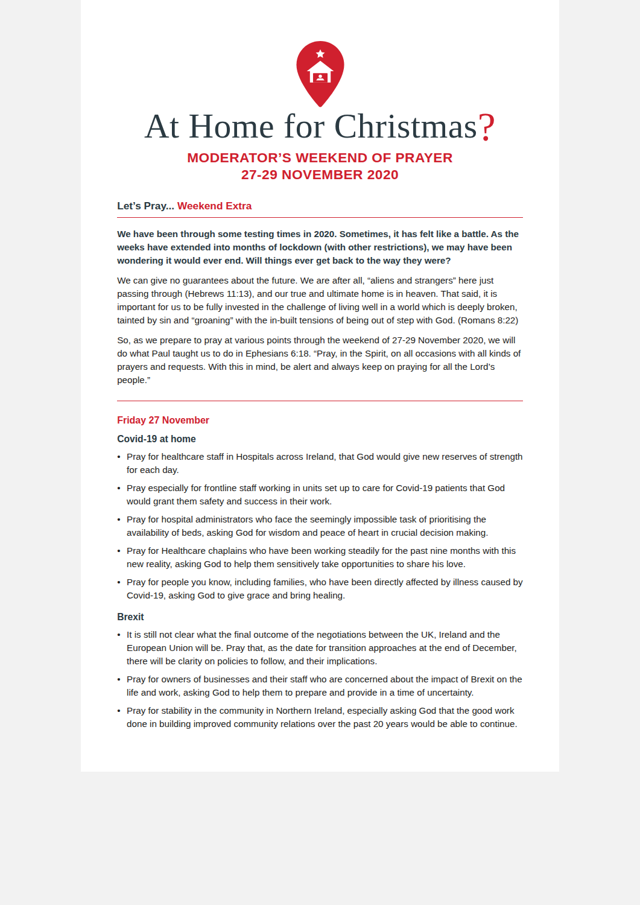At Home for Christmas?
Moderator’s Weekend of Prayer 27‑29 November 2020
Let’s Pray... Weekend Extra
We have been through some testing times in 2020. Sometimes, it has felt like a battle. As the weeks have extended into months of lockdown (with other restrictions), we may have been wondering it would ever end. Will things ever get back to the way they were?
We can give no guarantees about the future. We are after all, “aliens and strangers” here just passing through (Hebrews 11:13), and our true and ultimate home is in heaven. That said, it is important for us to be fully invested in the challenge of living well in a world which is deeply broken, tainted by sin and “groaning” with the in-built tensions of being out of step with God. (Romans 8:22)
So, as we prepare to pray at various points through the weekend of 27-29 November 2020, we will do what Paul taught us to do in Ephesians 6:18. “Pray, in the Spirit, on all occasions with all kinds of prayers and requests. With this in mind, be alert and always keep on praying for all the Lord’s people.”
Friday 27 November
Covid-19 at home
Pray for healthcare staff in Hospitals across Ireland, that God would give new reserves of strength for each day.
Pray especially for frontline staff working in units set up to care for Covid-19 patients that God would grant them safety and success in their work.
Pray for hospital administrators who face the seemingly impossible task of prioritising the availability of beds, asking God for wisdom and peace of heart in crucial decision making.
Pray for Healthcare chaplains who have been working steadily for the past nine months with this new reality, asking God to help them sensitively take opportunities to share his love.
Pray for people you know, including families, who have been directly affected by illness caused by Covid-19, asking God to give grace and bring healing.
Brexit
It is still not clear what the final outcome of the negotiations between the UK, Ireland and the European Union will be. Pray that, as the date for transition approaches at the end of December, there will be clarity on policies to follow, and their implications.
Pray for owners of businesses and their staff who are concerned about the impact of Brexit on the life and work, asking God to help them to prepare and provide in a time of uncertainty.
Pray for stability in the community in Northern Ireland, especially asking God that the good work done in building improved community relations over the past 20 years would be able to continue.